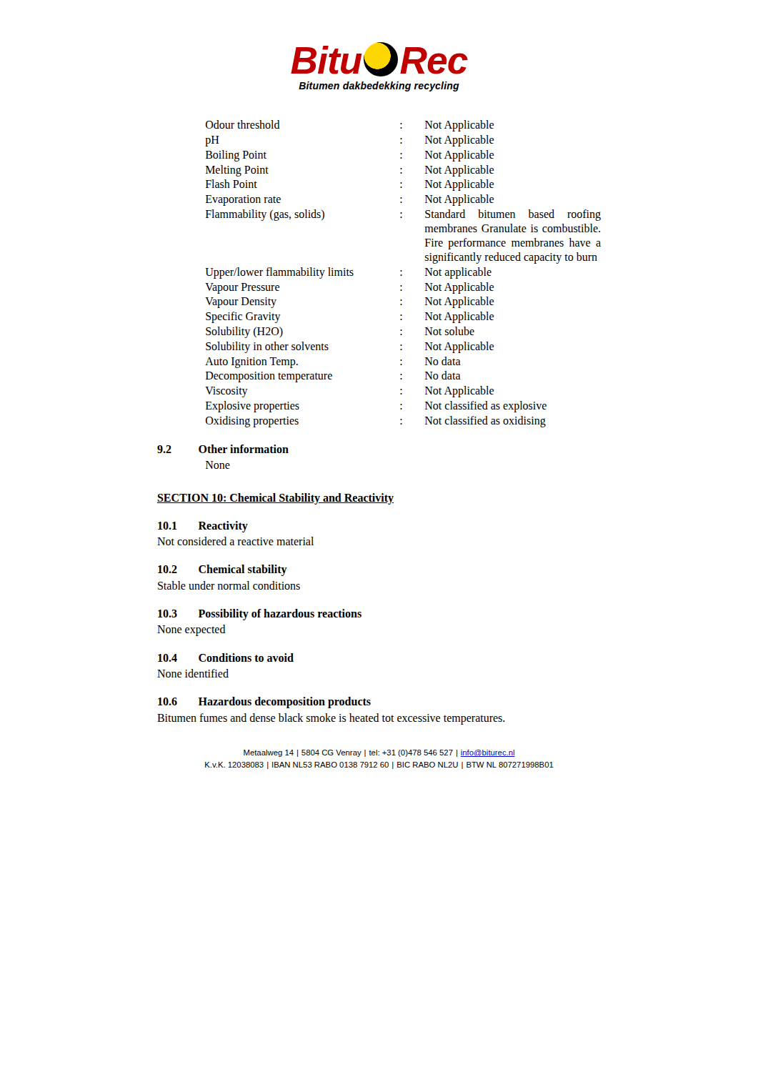Bitu Rec
Bitumen dakbedekking recycling
| Odour threshold | : | Not Applicable |
| pH | : | Not Applicable |
| Boiling Point | : | Not Applicable |
| Melting Point | : | Not Applicable |
| Flash Point | : | Not Applicable |
| Evaporation rate | : | Not Applicable |
| Flammability (gas, solids) | : | Standard bitumen based roofing membranes Granulate is combustible. Fire performance membranes have a significantly reduced capacity to burn |
| Upper/lower flammability limits | : | Not applicable |
| Vapour Pressure | : | Not Applicable |
| Vapour Density | : | Not Applicable |
| Specific Gravity | : | Not Applicable |
| Solubility (H2O) | : | Not solube |
| Solubility in other solvents | : | Not Applicable |
| Auto Ignition Temp. | : | No data |
| Decomposition temperature | : | No data |
| Viscosity | : | Not Applicable |
| Explosive properties | : | Not classified as explosive |
| Oxidising properties | : | Not classified as oxidising |
9.2 Other information
None
SECTION 10: Chemical Stability and Reactivity
10.1 Reactivity
Not considered a reactive material
10.2 Chemical stability
Stable under normal conditions
10.3 Possibility of hazardous reactions
None expected
10.4 Conditions to avoid
None identified
10.6 Hazardous decomposition products
Bitumen fumes and dense black smoke is heated tot excessive temperatures.
Metaalweg 14|5804 CG Venray|tel: +31 (0)478 546 527|info@biturec.nl
K.v.K. 12038083|IBAN NL53 RABO 0138 7912 60|BIC RABO NL2U|BTW NL 807271998B01